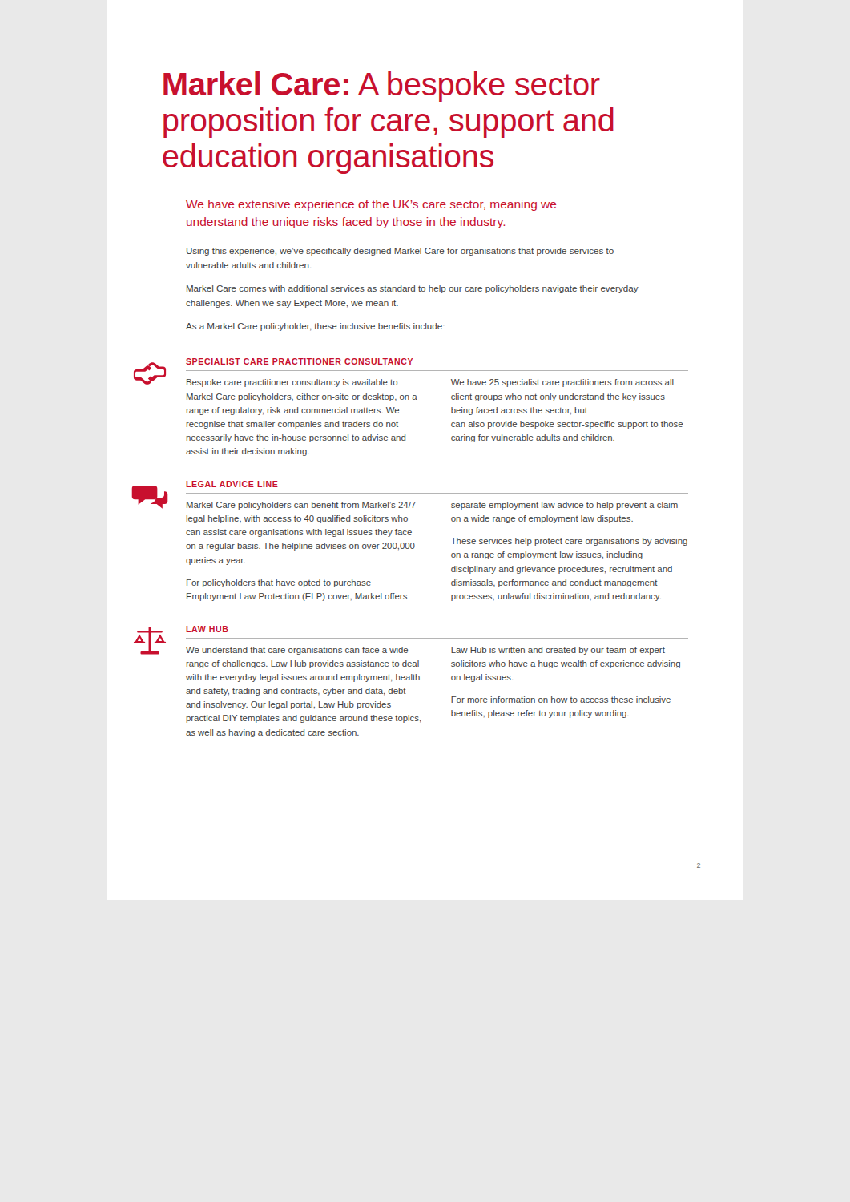Markel Care: A bespoke sector proposition for care, support and education organisations
We have extensive experience of the UK’s care sector, meaning we understand the unique risks faced by those in the industry.
Using this experience, we’ve specifically designed Markel Care for organisations that provide services to vulnerable adults and children.
Markel Care comes with additional services as standard to help our care policyholders navigate their everyday challenges. When we say Expect More, we mean it.
As a Markel Care policyholder, these inclusive benefits include:
Specialist care practitioner consultancy
Bespoke care practitioner consultancy is available to Markel Care policyholders, either on-site or desktop, on a range of regulatory, risk and commercial matters. We recognise that smaller companies and traders do not necessarily have the in-house personnel to advise and assist in their decision making.
We have 25 specialist care practitioners from across all client groups who not only understand the key issues being faced across the sector, but
can also provide bespoke sector-specific support to those caring for vulnerable adults and children.
Legal advice line
Markel Care policyholders can benefit from Markel’s 24/7 legal helpline, with access to 40 qualified solicitors who can assist care organisations with legal issues they face on a regular basis. The helpline advises on over 200,000 queries a year.
For policyholders that have opted to purchase Employment Law Protection (ELP) cover, Markel offers separate employment law advice to help prevent a claim on a wide range of employment law disputes.
These services help protect care organisations by advising on a range of employment law issues, including disciplinary and grievance procedures, recruitment and dismissals, performance and conduct management processes, unlawful discrimination, and redundancy.
Law Hub
We understand that care organisations can face a wide range of challenges. Law Hub provides assistance to deal with the everyday legal issues around employment, health and safety, trading and contracts, cyber and data, debt and insolvency. Our legal portal, Law Hub provides practical DIY templates and guidance around these topics, as well as having a dedicated care section.
Law Hub is written and created by our team of expert solicitors who have a huge wealth of experience advising on legal issues.
For more information on how to access these inclusive benefits, please refer to your policy wording.
2